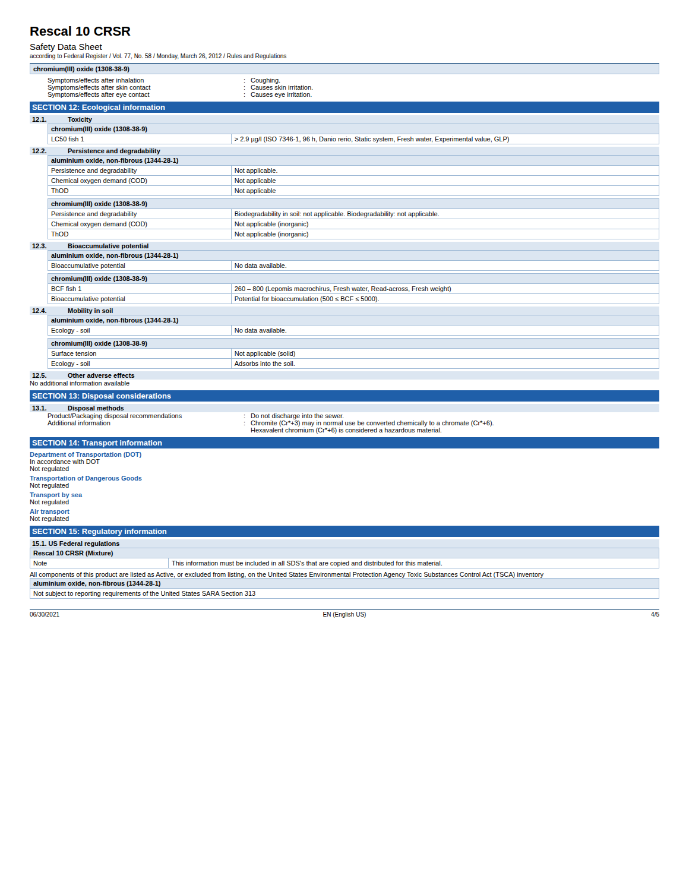Rescal 10 CRSR
Safety Data Sheet
according to Federal Register / Vol. 77, No. 58 / Monday, March 26, 2012 / Rules and Regulations
| chromium(III) oxide (1308-38-9) |
| Symptoms/effects after inhalation | : | Coughing. |
| Symptoms/effects after skin contact | : | Causes skin irritation. |
| Symptoms/effects after eye contact | : | Causes eye irritation. |
SECTION 12: Ecological information
12.1. Toxicity
| chromium(III) oxide (1308-38-9) |
| LC50 fish 1 | > 2.9 µg/l (ISO 7346-1, 96 h, Danio rerio, Static system, Fresh water, Experimental value, GLP) |
12.2. Persistence and degradability
| aluminium oxide, non-fibrous (1344-28-1) |
| Persistence and degradability | Not applicable. |
| Chemical oxygen demand (COD) | Not applicable |
| ThOD | Not applicable |
| chromium(III) oxide (1308-38-9) |
| Persistence and degradability | Biodegradability in soil: not applicable. Biodegradability: not applicable. |
| Chemical oxygen demand (COD) | Not applicable (inorganic) |
| ThOD | Not applicable (inorganic) |
12.3. Bioaccumulative potential
| aluminium oxide, non-fibrous (1344-28-1) |
| Bioaccumulative potential | No data available. |
| chromium(III) oxide (1308-38-9) |
| BCF fish 1 | 260 – 800 (Lepomis macrochirus, Fresh water, Read-across, Fresh weight) |
| Bioaccumulative potential | Potential for bioaccumulation (500 ≤ BCF ≤ 5000). |
12.4. Mobility in soil
| aluminium oxide, non-fibrous (1344-28-1) |
| Ecology - soil | No data available. |
| chromium(III) oxide (1308-38-9) |
| Surface tension | Not applicable (solid) |
| Ecology - soil | Adsorbs into the soil. |
12.5. Other adverse effects
No additional information available
SECTION 13: Disposal considerations
13.1. Disposal methods
| Product/Packaging disposal recommendations | : | Do not discharge into the sewer. |
| Additional information | : | Chromite (Cr*+3) may in normal use be converted chemically to a chromate (Cr*+6). Hexavalent chromium (Cr*+6) is considered a hazardous material. |
SECTION 14: Transport information
Department of Transportation (DOT)
In accordance with DOT
Not regulated
Transportation of Dangerous Goods
Not regulated
Transport by sea
Not regulated
Air transport
Not regulated
SECTION 15: Regulatory information
15.1. US Federal regulations
| Rescal 10 CRSR (Mixture) |
| Note | This information must be included in all SDS's that are copied and distributed for this material. |
All components of this product are listed as Active, or excluded from listing, on the United States Environmental Protection Agency Toxic Substances Control Act (TSCA) inventory
| aluminium oxide, non-fibrous (1344-28-1) |
| Not subject to reporting requirements of the United States SARA Section 313 |
06/30/2021
EN (English US)
4/5